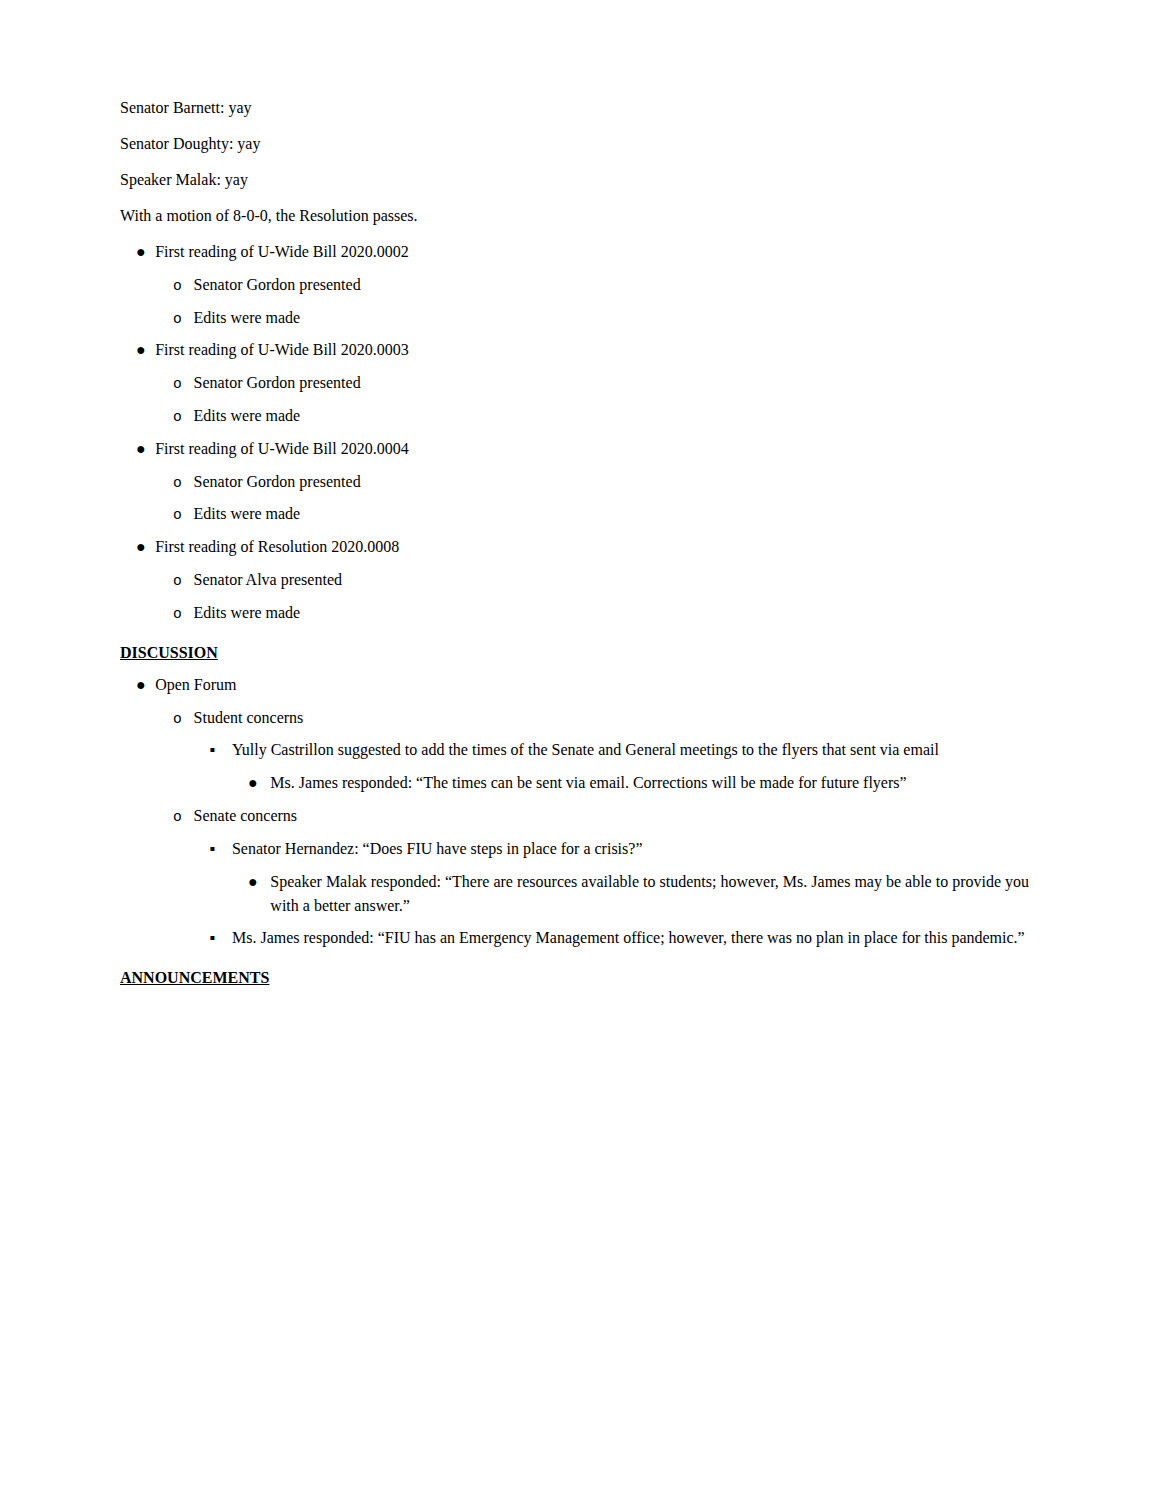Senator Barnett: yay
Senator Doughty: yay
Speaker Malak: yay
With a motion of 8-0-0, the Resolution passes.
First reading of U-Wide Bill 2020.0002
Senator Gordon presented
Edits were made
First reading of U-Wide Bill 2020.0003
Senator Gordon presented
Edits were made
First reading of U-Wide Bill 2020.0004
Senator Gordon presented
Edits were made
First reading of Resolution 2020.0008
Senator Alva presented
Edits were made
DISCUSSION
Open Forum
Student concerns
Yully Castrillon suggested to add the times of the Senate and General meetings to the flyers that sent via email
Ms. James responded: “The times can be sent via email. Corrections will be made for future flyers”
Senate concerns
Senator Hernandez: “Does FIU have steps in place for a crisis?”
Speaker Malak responded: “There are resources available to students; however, Ms. James may be able to provide you with a better answer.”
Ms. James responded: “FIU has an Emergency Management office; however, there was no plan in place for this pandemic.”
ANNOUNCEMENTS